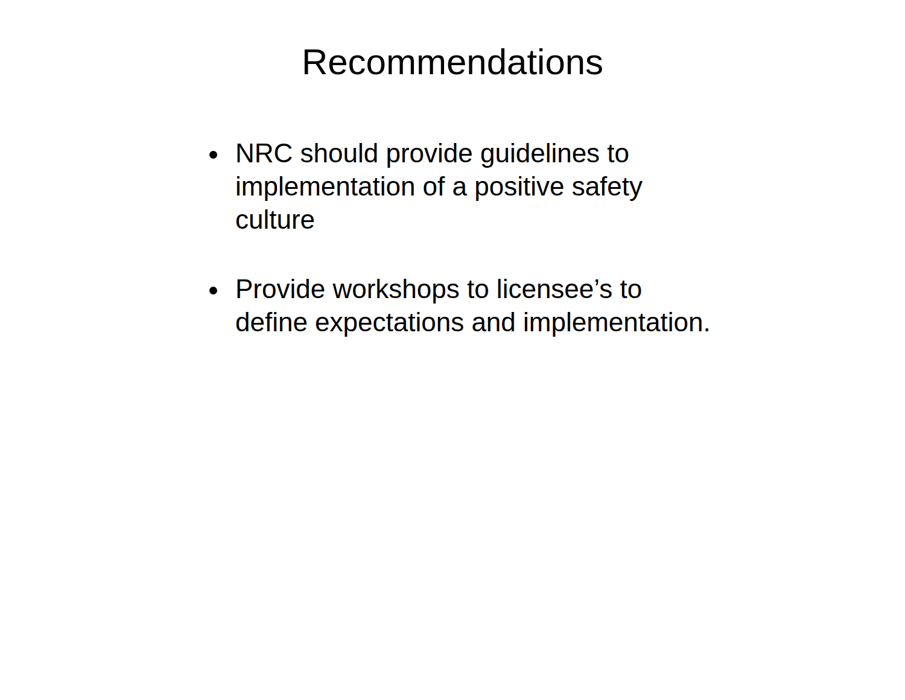Recommendations
NRC should provide guidelines to implementation of a positive safety culture
Provide workshops to licensee’s to define expectations and implementation.